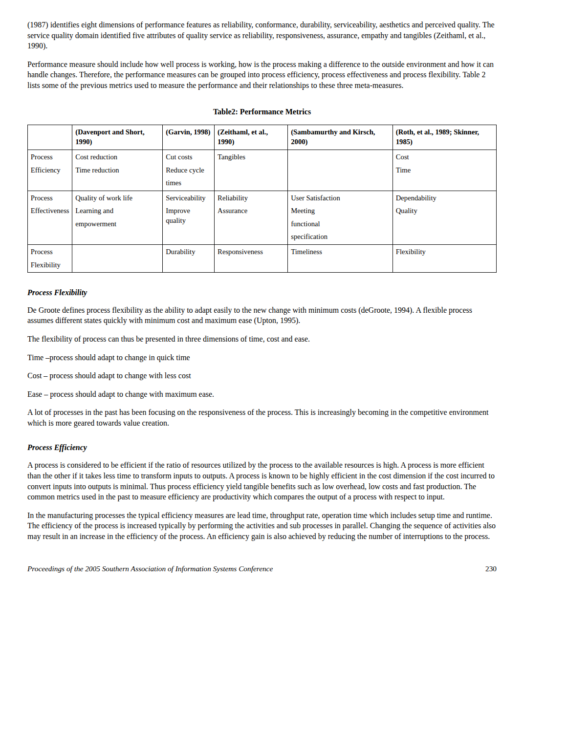(1987) identifies eight dimensions of performance features as reliability, conformance, durability, serviceability, aesthetics and perceived quality. The service quality domain identified five attributes of quality service as reliability, responsiveness, assurance, empathy and tangibles (Zeithaml, et al., 1990).
Performance measure should include how well process is working, how is the process making a difference to the outside environment and how it can handle changes. Therefore, the performance measures can be grouped into process efficiency, process effectiveness and process flexibility. Table 2 lists some of the previous metrics used to measure the performance and their relationships to these three meta-measures.
Table2: Performance Metrics
| | (Davenport and Short, 1990) | (Garvin, 1998) | (Zeithaml, et al., 1990) | (Sambamurthy and Kirsch, 2000) | (Roth, et al., 1989; Skinner, 1985) |
| --- | --- | --- | --- | --- | --- |
| Process Efficiency | Cost reduction Time reduction | Cut costs Reduce cycle times | Tangibles | | Cost Time |
| Process Effectiveness | Quality of work life Learning and empowerment | Serviceability Improve quality | Reliability Assurance | User Satisfaction Meeting functional specification | Dependability Quality |
| Process Flexibility | | Durability | Responsiveness | Timeliness | Flexibility |
Process Flexibility
De Groote defines process flexibility as the ability to adapt easily to the new change with minimum costs (deGroote, 1994). A flexible process assumes different states quickly with minimum cost and maximum ease (Upton, 1995).
The flexibility of process can thus be presented in three dimensions of time, cost and ease.
Time –process should adapt to change in quick time
Cost – process should adapt to change with less cost
Ease – process should adapt to change with maximum ease.
A lot of processes in the past has been focusing on the responsiveness of the process. This is increasingly becoming in the competitive environment which is more geared towards value creation.
Process Efficiency
A process is considered to be efficient if the ratio of resources utilized by the process to the available resources is high. A process is more efficient than the other if it takes less time to transform inputs to outputs. A process is known to be highly efficient in the cost dimension if the cost incurred to convert inputs into outputs is minimal. Thus process efficiency yield tangible benefits such as low overhead, low costs and fast production. The common metrics used in the past to measure efficiency are productivity which compares the output of a process with respect to input.
In the manufacturing processes the typical efficiency measures are lead time, throughput rate, operation time which includes setup time and runtime. The efficiency of the process is increased typically by performing the activities and sub processes in parallel. Changing the sequence of activities also may result in an increase in the efficiency of the process. An efficiency gain is also achieved by reducing the number of interruptions to the process.
Proceedings of the 2005 Southern Association of Information Systems Conference 230